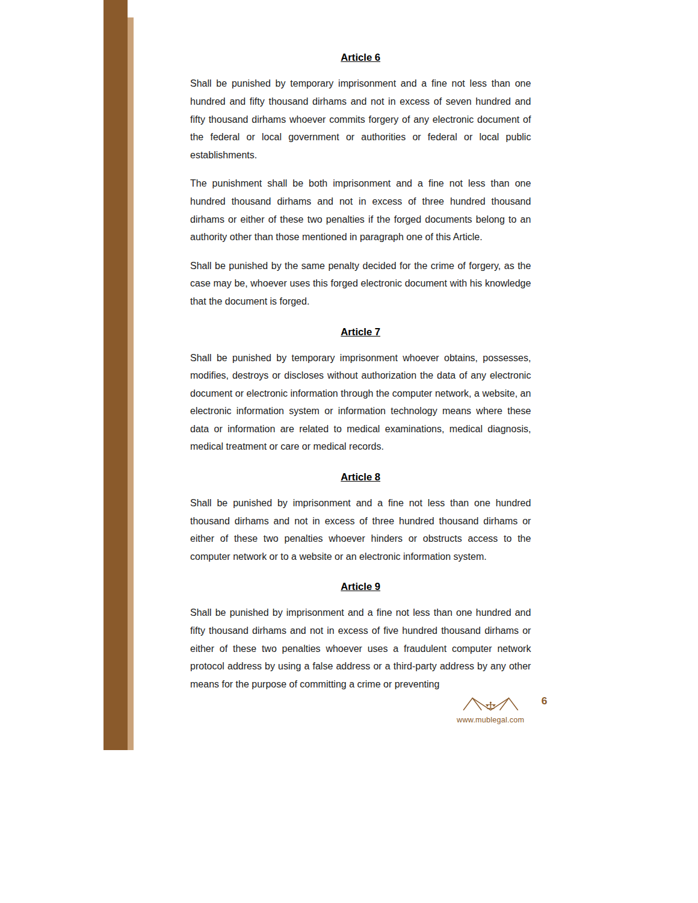Article 6
Shall be punished by temporary imprisonment and a fine not less than one hundred and fifty thousand dirhams and not in excess of seven hundred and fifty thousand dirhams whoever commits forgery of any electronic document of the federal or local government or authorities or federal or local public establishments.
The punishment shall be both imprisonment and a fine not less than one hundred thousand dirhams and not in excess of three hundred thousand dirhams or either of these two penalties if the forged documents belong to an authority other than those mentioned in paragraph one of this Article.
Shall be punished by the same penalty decided for the crime of forgery, as the case may be, whoever uses this forged electronic document with his knowledge that the document is forged.
Article 7
Shall be punished by temporary imprisonment whoever obtains, possesses, modifies, destroys or discloses without authorization the data of any electronic document or electronic information through the computer network, a website, an electronic information system or information technology means where these data or information are related to medical examinations, medical diagnosis, medical treatment or care or medical records.
Article 8
Shall be punished by imprisonment and a fine not less than one hundred thousand dirhams and not in excess of three hundred thousand dirhams or either of these two penalties whoever hinders or obstructs access to the computer network or to a website or an electronic information system.
Article 9
Shall be punished by imprisonment and a fine not less than one hundred and fifty thousand dirhams and not in excess of five hundred thousand dirhams or either of these two penalties whoever uses a fraudulent computer network protocol address by using a false address or a third-party address by any other means for the purpose of committing a crime or preventing
6
www.mublegal.com